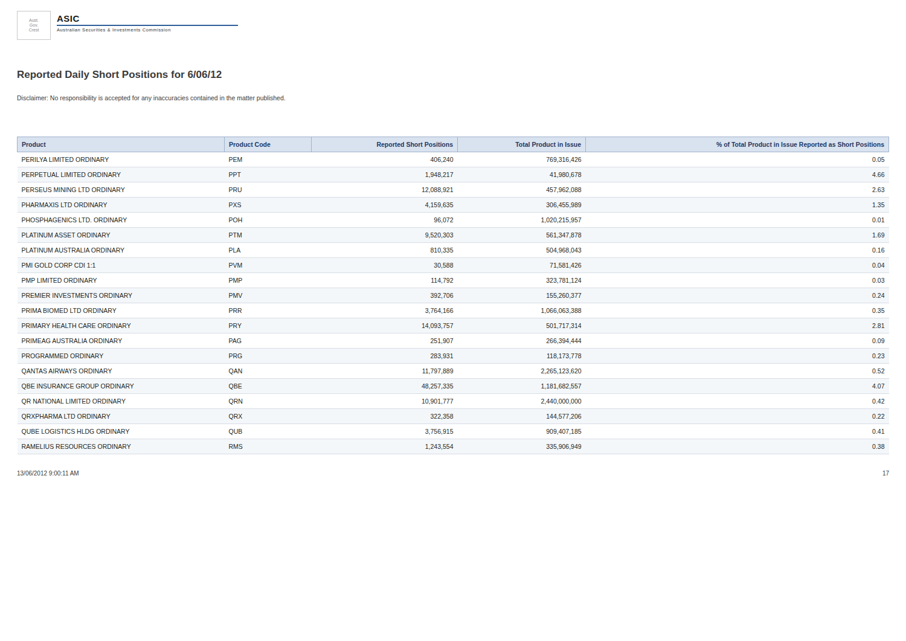Aust.
Gov.
Crest
ASIC
Australian Securities & Investments Commission
Reported Daily Short Positions for 6/06/12
Disclaimer: No responsibility is accepted for any inaccuracies contained in the matter published.
| Product | Product Code | Reported Short Positions | Total Product in Issue | % of Total Product in Issue Reported as Short Positions |
| --- | --- | --- | --- | --- |
| PERILYA LIMITED ORDINARY | PEM | 406,240 | 769,316,426 | 0.05 |
| PERPETUAL LIMITED ORDINARY | PPT | 1,948,217 | 41,980,678 | 4.66 |
| PERSEUS MINING LTD ORDINARY | PRU | 12,088,921 | 457,962,088 | 2.63 |
| PHARMAXIS LTD ORDINARY | PXS | 4,159,635 | 306,455,989 | 1.35 |
| PHOSPHAGENICS LTD. ORDINARY | POH | 96,072 | 1,020,215,957 | 0.01 |
| PLATINUM ASSET ORDINARY | PTM | 9,520,303 | 561,347,878 | 1.69 |
| PLATINUM AUSTRALIA ORDINARY | PLA | 810,335 | 504,968,043 | 0.16 |
| PMI GOLD CORP CDI 1:1 | PVM | 30,588 | 71,581,426 | 0.04 |
| PMP LIMITED ORDINARY | PMP | 114,792 | 323,781,124 | 0.03 |
| PREMIER INVESTMENTS ORDINARY | PMV | 392,706 | 155,260,377 | 0.24 |
| PRIMA BIOMED LTD ORDINARY | PRR | 3,764,166 | 1,066,063,388 | 0.35 |
| PRIMARY HEALTH CARE ORDINARY | PRY | 14,093,757 | 501,717,314 | 2.81 |
| PRIMEAG AUSTRALIA ORDINARY | PAG | 251,907 | 266,394,444 | 0.09 |
| PROGRAMMED ORDINARY | PRG | 283,931 | 118,173,778 | 0.23 |
| QANTAS AIRWAYS ORDINARY | QAN | 11,797,889 | 2,265,123,620 | 0.52 |
| QBE INSURANCE GROUP ORDINARY | QBE | 48,257,335 | 1,181,682,557 | 4.07 |
| QR NATIONAL LIMITED ORDINARY | QRN | 10,901,777 | 2,440,000,000 | 0.42 |
| QRXPHARMA LTD ORDINARY | QRX | 322,358 | 144,577,206 | 0.22 |
| QUBE LOGISTICS HLDG ORDINARY | QUB | 3,756,915 | 909,407,185 | 0.41 |
| RAMELIUS RESOURCES ORDINARY | RMS | 1,243,554 | 335,906,949 | 0.38 |
13/06/2012 9:00:11 AM
17